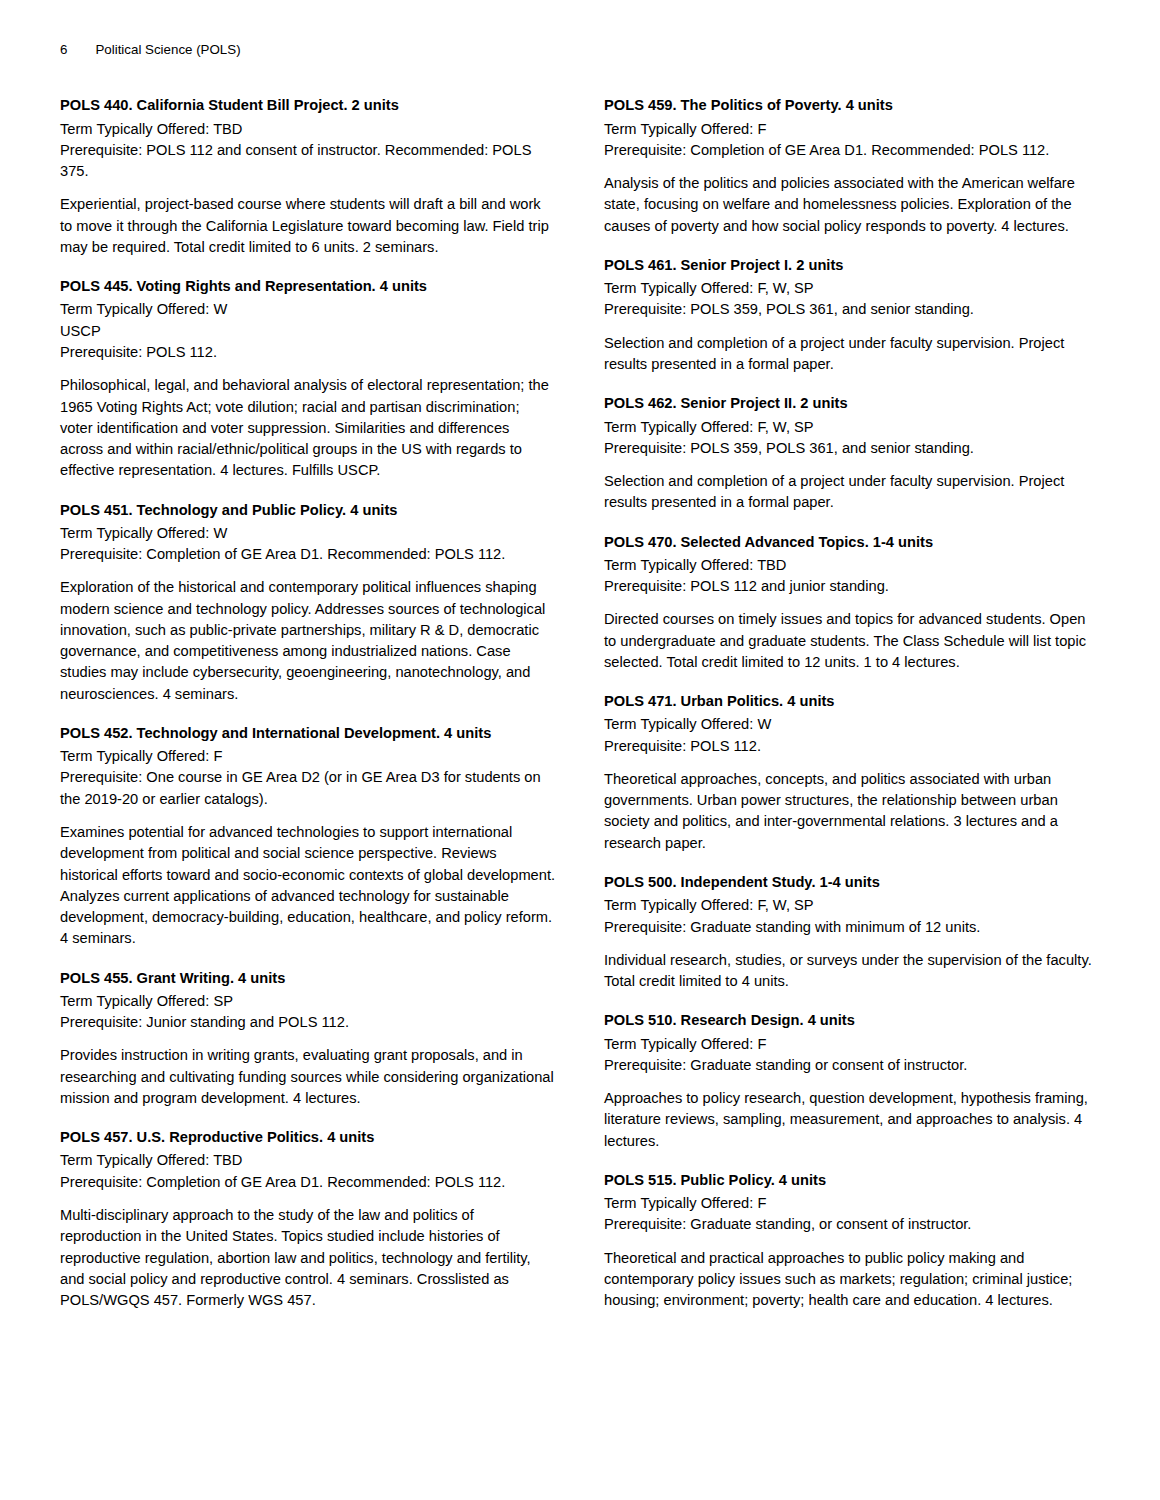6 Political Science (POLS)
POLS 440. California Student Bill Project. 2 units
Term Typically Offered: TBD
Prerequisite: POLS 112 and consent of instructor. Recommended: POLS 375.
Experiential, project-based course where students will draft a bill and work to move it through the California Legislature toward becoming law. Field trip may be required. Total credit limited to 6 units. 2 seminars.
POLS 445. Voting Rights and Representation. 4 units
Term Typically Offered: W
USCP
Prerequisite: POLS 112.
Philosophical, legal, and behavioral analysis of electoral representation; the 1965 Voting Rights Act; vote dilution; racial and partisan discrimination; voter identification and voter suppression. Similarities and differences across and within racial/ethnic/political groups in the US with regards to effective representation. 4 lectures. Fulfills USCP.
POLS 451. Technology and Public Policy. 4 units
Term Typically Offered: W
Prerequisite: Completion of GE Area D1. Recommended: POLS 112.
Exploration of the historical and contemporary political influences shaping modern science and technology policy. Addresses sources of technological innovation, such as public-private partnerships, military R & D, democratic governance, and competitiveness among industrialized nations. Case studies may include cybersecurity, geoengineering, nanotechnology, and neurosciences. 4 seminars.
POLS 452. Technology and International Development. 4 units
Term Typically Offered: F
Prerequisite: One course in GE Area D2 (or in GE Area D3 for students on the 2019-20 or earlier catalogs).
Examines potential for advanced technologies to support international development from political and social science perspective. Reviews historical efforts toward and socio-economic contexts of global development. Analyzes current applications of advanced technology for sustainable development, democracy-building, education, healthcare, and policy reform. 4 seminars.
POLS 455. Grant Writing. 4 units
Term Typically Offered: SP
Prerequisite: Junior standing and POLS 112.
Provides instruction in writing grants, evaluating grant proposals, and in researching and cultivating funding sources while considering organizational mission and program development. 4 lectures.
POLS 457. U.S. Reproductive Politics. 4 units
Term Typically Offered: TBD
Prerequisite: Completion of GE Area D1. Recommended: POLS 112.
Multi-disciplinary approach to the study of the law and politics of reproduction in the United States. Topics studied include histories of reproductive regulation, abortion law and politics, technology and fertility, and social policy and reproductive control. 4 seminars. Crosslisted as POLS/WGQS 457. Formerly WGS 457.
POLS 459. The Politics of Poverty. 4 units
Term Typically Offered: F
Prerequisite: Completion of GE Area D1. Recommended: POLS 112.
Analysis of the politics and policies associated with the American welfare state, focusing on welfare and homelessness policies. Exploration of the causes of poverty and how social policy responds to poverty. 4 lectures.
POLS 461. Senior Project I. 2 units
Term Typically Offered: F, W, SP
Prerequisite: POLS 359, POLS 361, and senior standing.
Selection and completion of a project under faculty supervision. Project results presented in a formal paper.
POLS 462. Senior Project II. 2 units
Term Typically Offered: F, W, SP
Prerequisite: POLS 359, POLS 361, and senior standing.
Selection and completion of a project under faculty supervision. Project results presented in a formal paper.
POLS 470. Selected Advanced Topics. 1-4 units
Term Typically Offered: TBD
Prerequisite: POLS 112 and junior standing.
Directed courses on timely issues and topics for advanced students. Open to undergraduate and graduate students. The Class Schedule will list topic selected. Total credit limited to 12 units. 1 to 4 lectures.
POLS 471. Urban Politics. 4 units
Term Typically Offered: W
Prerequisite: POLS 112.
Theoretical approaches, concepts, and politics associated with urban governments. Urban power structures, the relationship between urban society and politics, and inter-governmental relations. 3 lectures and a research paper.
POLS 500. Independent Study. 1-4 units
Term Typically Offered: F, W, SP
Prerequisite: Graduate standing with minimum of 12 units.
Individual research, studies, or surveys under the supervision of the faculty. Total credit limited to 4 units.
POLS 510. Research Design. 4 units
Term Typically Offered: F
Prerequisite: Graduate standing or consent of instructor.
Approaches to policy research, question development, hypothesis framing, literature reviews, sampling, measurement, and approaches to analysis. 4 lectures.
POLS 515. Public Policy. 4 units
Term Typically Offered: F
Prerequisite: Graduate standing, or consent of instructor.
Theoretical and practical approaches to public policy making and contemporary policy issues such as markets; regulation; criminal justice; housing; environment; poverty; health care and education. 4 lectures.